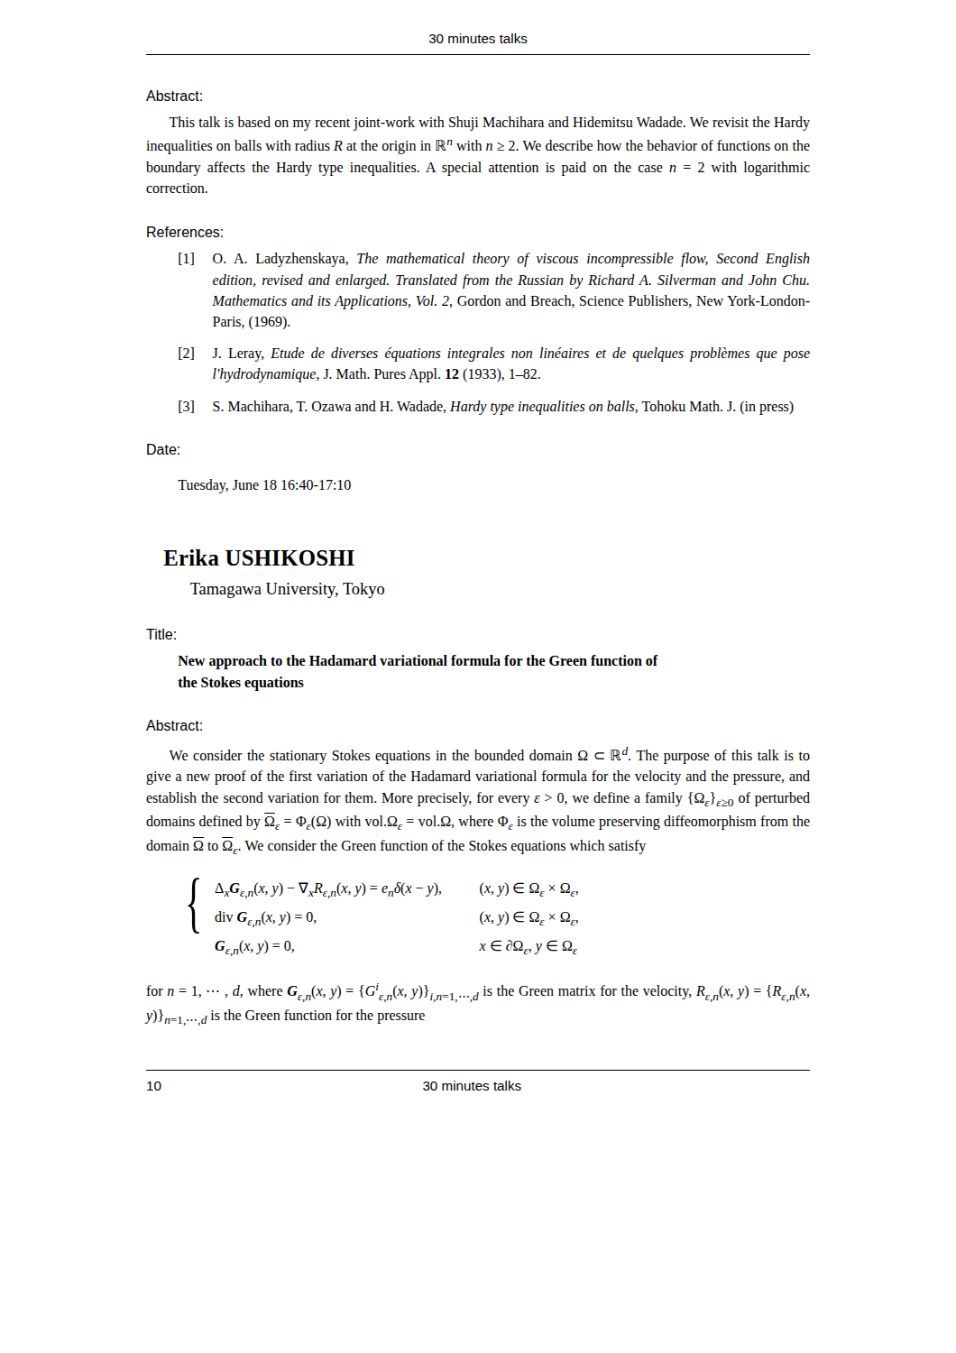30 minutes talks
Abstract:
This talk is based on my recent joint-work with Shuji Machihara and Hidemitsu Wadade. We revisit the Hardy inequalities on balls with radius R at the origin in ℝn with n ≥ 2. We describe how the behavior of functions on the boundary affects the Hardy type inequalities. A special attention is paid on the case n = 2 with logarithmic correction.
References:
O. A. Ladyzhenskaya, The mathematical theory of viscous incompressible flow, Second English edition, revised and enlarged. Translated from the Russian by Richard A. Silverman and John Chu. Mathematics and its Applications, Vol. 2, Gordon and Breach, Science Publishers, New York-London-Paris, (1969).
J. Leray, Etude de diverses équations integrales non linéaires et de quelques problèmes que pose l'hydrodynamique, J. Math. Pures Appl. 12 (1933), 1–82.
S. Machihara, T. Ozawa and H. Wadade, Hardy type inequalities on balls, Tohoku Math. J. (in press)
Date:
Tuesday, June 18 16:40-17:10
Erika USHIKOSHI
Tamagawa University, Tokyo
Title:
New approach to the Hadamard variational formula for the Green function of the Stokes equations
Abstract:
We consider the stationary Stokes equations in the bounded domain Ω ⊂ ℝd. The purpose of this talk is to give a new proof of the first variation of the Hadamard variational formula for the velocity and the pressure, and establish the second variation for them. More precisely, for every ε > 0, we define a family {Ωε}ε≥0 of perturbed domains defined by Ωε = Φε(Ω) with vol.Ωε = vol.Ω, where Φε is the volume preserving diffeomorphism from the domain Ω to Ωε. We consider the Green function of the Stokes equations which satisfy
{
| Δ x G ε,n ( x, y ) − ∇ x R ε,n ( x, y ) = e n δ ( x − y ), | ( x, y ) ∈ Ω ε × Ω ε , |
| div G ε,n ( x, y ) = 0, | ( x, y ) ∈ Ω ε × Ω ε , |
| G ε,n ( x, y ) = 0, | x ∈ ∂Ω ε , y ∈ Ω ε |
for n = 1, ⋯ , d, where Gε,n(x, y) = {Giε,n(x, y)}i,n=1,⋯,d is the Green matrix for the velocity, Rε,n(x, y) = {Rε,n(x, y)}n=1,⋯,d is the Green function for the pressure
10 30 minutes talks